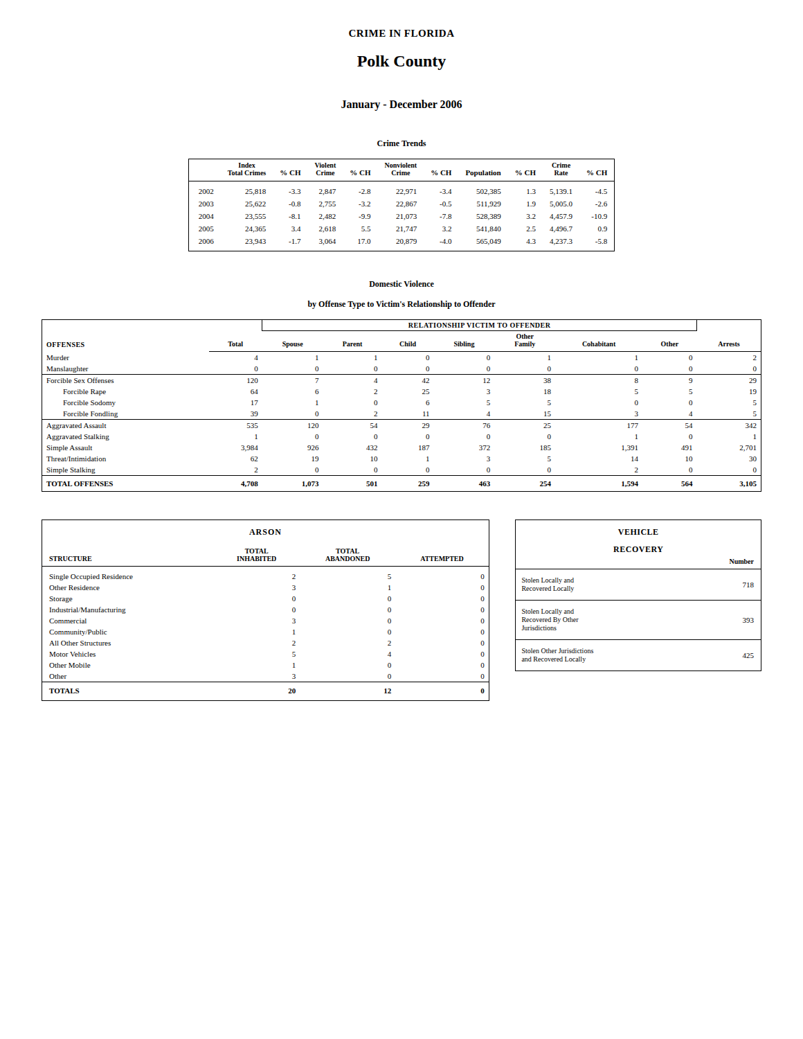CRIME IN FLORIDA
Polk County
January - December 2006
Crime Trends
| | Index Total Crimes | % CH | Violent Crime | % CH | Nonviolent Crime | % CH | Population | % CH | Crime Rate | % CH |
| --- | --- | --- | --- | --- | --- | --- | --- | --- | --- | --- |
| 2002 | 25,818 | -3.3 | 2,847 | -2.8 | 22,971 | -3.4 | 502,385 | 1.3 | 5,139.1 | -4.5 |
| 2003 | 25,622 | -0.8 | 2,755 | -3.2 | 22,867 | -0.5 | 511,929 | 1.9 | 5,005.0 | -2.6 |
| 2004 | 23,555 | -8.1 | 2,482 | -9.9 | 21,073 | -7.8 | 528,389 | 3.2 | 4,457.9 | -10.9 |
| 2005 | 24,365 | 3.4 | 2,618 | 5.5 | 21,747 | 3.2 | 541,840 | 2.5 | 4,496.7 | 0.9 |
| 2006 | 23,943 | -1.7 | 3,064 | 17.0 | 20,879 | -4.0 | 565,049 | 4.3 | 4,237.3 | -5.8 |
Domestic Violence
by Offense Type to Victim's Relationship to Offender
| OFFENSES | Total | RELATIONSHIP VICTIM TO OFFENDER | Arrests |
| --- | --- | --- | --- |
| Spouse | Parent | Child | Sibling | Other Family | Cohabitant | Other |
| Murder | 4 | 1 | 1 | 0 | 0 | 1 | 1 | 0 | 2 |
| Manslaughter | 0 | 0 | 0 | 0 | 0 | 0 | 0 | 0 | 0 |
| Forcible Sex Offenses | 120 | 7 | 4 | 42 | 12 | 38 | 8 | 9 | 29 |
| Forcible Rape | 64 | 6 | 2 | 25 | 3 | 18 | 5 | 5 | 19 |
| Forcible Sodomy | 17 | 1 | 0 | 6 | 5 | 5 | 0 | 0 | 5 |
| Forcible Fondling | 39 | 0 | 2 | 11 | 4 | 15 | 3 | 4 | 5 |
| Aggravated Assault | 535 | 120 | 54 | 29 | 76 | 25 | 177 | 54 | 342 |
| Aggravated Stalking | 1 | 0 | 0 | 0 | 0 | 0 | 1 | 0 | 1 |
| Simple Assault | 3,984 | 926 | 432 | 187 | 372 | 185 | 1,391 | 491 | 2,701 |
| Threat/Intimidation | 62 | 19 | 10 | 1 | 3 | 5 | 14 | 10 | 30 |
| Simple Stalking | 2 | 0 | 0 | 0 | 0 | 0 | 2 | 0 | 0 |
| TOTAL OFFENSES | 4,708 | 1,073 | 501 | 259 | 463 | 254 | 1,594 | 564 | 3,105 |
ARSON
| STRUCTURE | TOTAL INHABITED | TOTAL ABANDONED | ATTEMPTED |
| --- | --- | --- | --- |
| Single Occupied Residence | 2 | 5 | 0 |
| Other Residence | 3 | 1 | 0 |
| Storage | 0 | 0 | 0 |
| Industrial/Manufacturing | 0 | 0 | 0 |
| Commercial | 3 | 0 | 0 |
| Community/Public | 1 | 0 | 0 |
| All Other Structures | 2 | 2 | 0 |
| Motor Vehicles | 5 | 4 | 0 |
| Other Mobile | 1 | 0 | 0 |
| Other | 3 | 0 | 0 |
| TOTALS | 20 | 12 | 0 |
VEHICLE
RECOVERY
| | Number |
| --- | --- |
| Stolen Locally and Recovered Locally | 718 |
| Stolen Locally and Recovered By Other Jurisdictions | 393 |
| Stolen Other Jurisdictions and Recovered Locally | 425 |